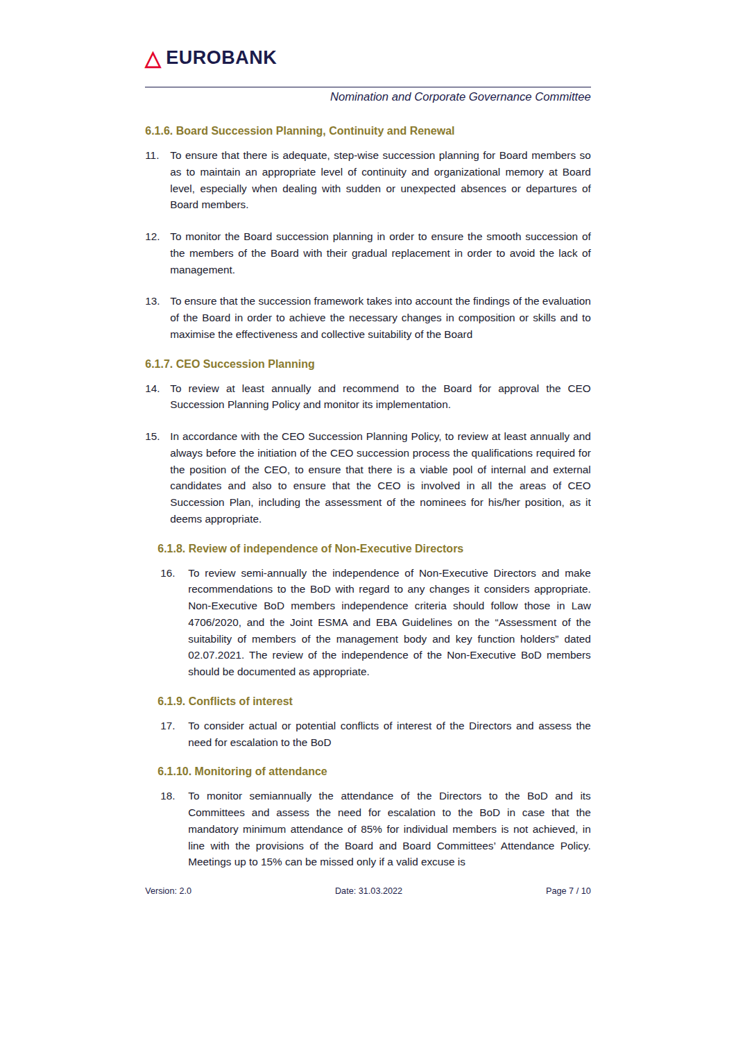△ EUROBANK
Nomination and Corporate Governance Committee
6.1.6. Board Succession Planning, Continuity and Renewal
11. To ensure that there is adequate, step-wise succession planning for Board members so as to maintain an appropriate level of continuity and organizational memory at Board level, especially when dealing with sudden or unexpected absences or departures of Board members.
12. To monitor the Board succession planning in order to ensure the smooth succession of the members of the Board with their gradual replacement in order to avoid the lack of management.
13. To ensure that the succession framework takes into account the findings of the evaluation of the Board in order to achieve the necessary changes in composition or skills and to maximise the effectiveness and collective suitability of the Board
6.1.7. CEO Succession Planning
14. To review at least annually and recommend to the Board for approval the CEO Succession Planning Policy and monitor its implementation.
15. In accordance with the CEO Succession Planning Policy, to review at least annually and always before the initiation of the CEO succession process the qualifications required for the position of the CEO, to ensure that there is a viable pool of internal and external candidates and also to ensure that the CEO is involved in all the areas of CEO Succession Plan, including the assessment of the nominees for his/her position, as it deems appropriate.
6.1.8. Review of independence of Non-Executive Directors
16. To review semi-annually the independence of Non-Executive Directors and make recommendations to the BoD with regard to any changes it considers appropriate. Non-Executive BoD members independence criteria should follow those in Law 4706/2020, and the Joint ESMA and EBA Guidelines on the “Assessment of the suitability of members of the management body and key function holders” dated 02.07.2021. The review of the independence of the Non-Executive BoD members should be documented as appropriate.
6.1.9. Conflicts of interest
17. To consider actual or potential conflicts of interest of the Directors and assess the need for escalation to the BoD
6.1.10. Monitoring of attendance
18. To monitor semiannually the attendance of the Directors to the BoD and its Committees and assess the need for escalation to the BoD in case that the mandatory minimum attendance of 85% for individual members is not achieved, in line with the provisions of the Board and Board Committees’ Attendance Policy. Meetings up to 15% can be missed only if a valid excuse is
Version: 2.0 Date: 31.03.2022 Page 7 / 10